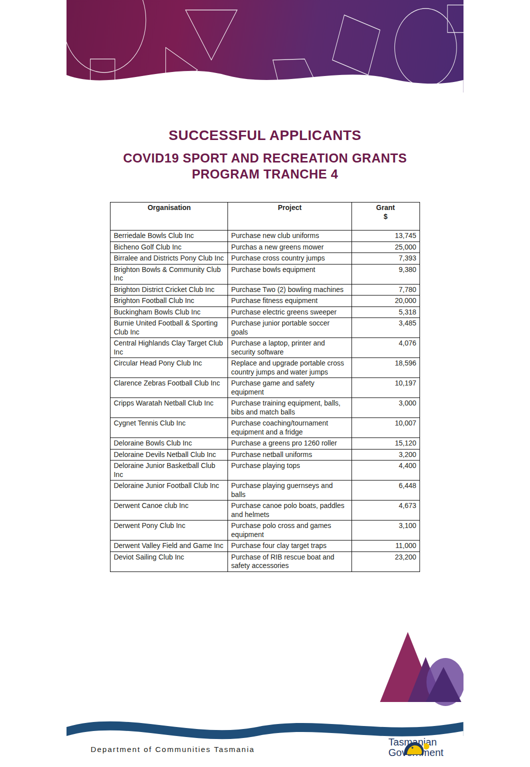SUCCESSFUL APPLICANTS
COVID19 SPORT AND RECREATION GRANTS
PROGRAM TRANCHE 4
| Organisation | Project | Grant $ |
| --- | --- | --- |
| Berriedale Bowls Club Inc | Purchase new club uniforms | 13,745 |
| Bicheno Golf Club Inc | Purchas a new greens mower | 25,000 |
| Birralee and Districts Pony Club Inc | Purchase cross country jumps | 7,393 |
| Brighton Bowls & Community Club Inc | Purchase bowls equipment | 9,380 |
| Brighton District Cricket Club Inc | Purchase Two (2) bowling machines | 7,780 |
| Brighton Football Club Inc | Purchase fitness equipment | 20,000 |
| Buckingham Bowls Club Inc | Purchase electric greens sweeper | 5,318 |
| Burnie United Football & Sporting Club Inc | Purchase junior portable soccer goals | 3,485 |
| Central Highlands Clay Target Club Inc | Purchase a laptop, printer and security software | 4,076 |
| Circular Head Pony Club Inc | Replace and upgrade portable cross country jumps and water jumps | 18,596 |
| Clarence Zebras Football Club Inc | Purchase game and safety equipment | 10,197 |
| Cripps Waratah Netball Club Inc | Purchase training equipment, balls, bibs and match balls | 3,000 |
| Cygnet Tennis Club Inc | Purchase coaching/tournament equipment and a fridge | 10,007 |
| Deloraine Bowls Club Inc | Purchase a greens pro 1260 roller | 15,120 |
| Deloraine Devils Netball Club Inc | Purchase netball uniforms | 3,200 |
| Deloraine Junior Basketball Club Inc | Purchase playing tops | 4,400 |
| Deloraine Junior Football Club Inc | Purchase playing guernseys and balls | 6,448 |
| Derwent Canoe club Inc | Purchase canoe polo boats, paddles and helmets | 4,673 |
| Derwent Pony Club Inc | Purchase polo cross and games equipment | 3,100 |
| Derwent Valley Field and Game Inc | Purchase four clay target traps | 11,000 |
| Deviot Sailing Club Inc | Purchase of RIB rescue boat and safety accessories | 23,200 |
Department of Communities Tasmania
Tasmanian
Government